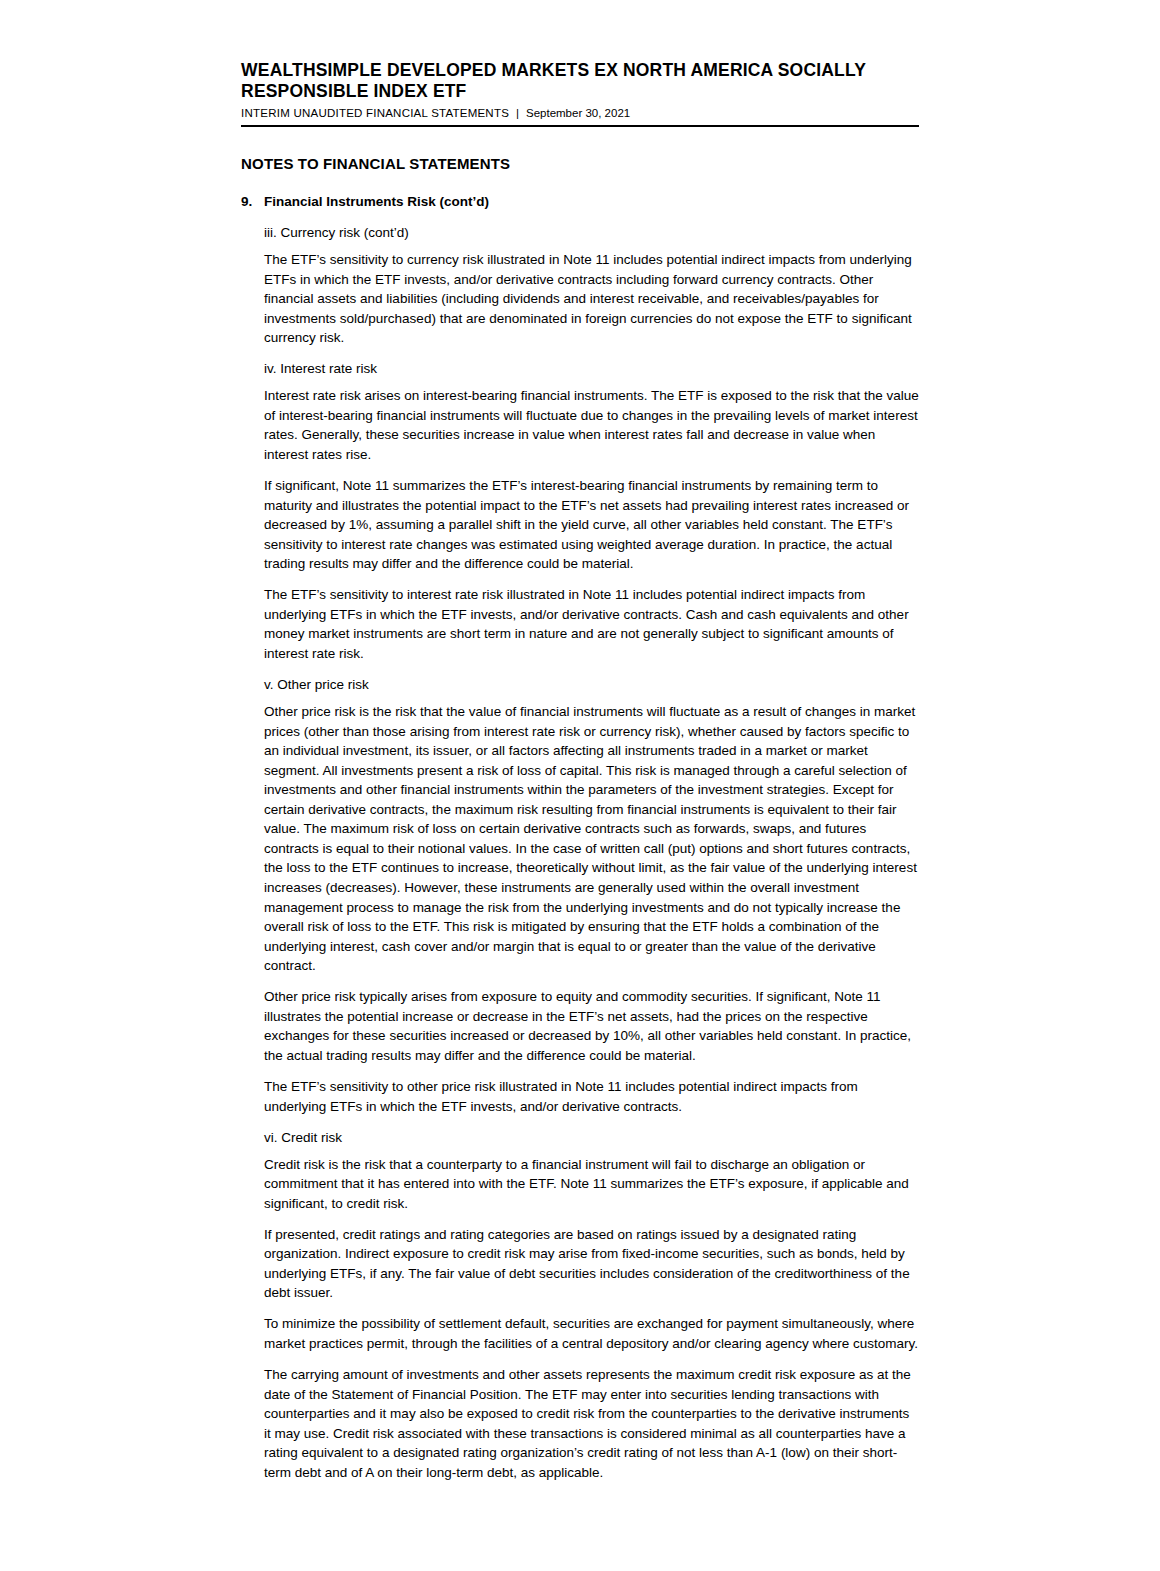Wealthsimple Developed Markets ex North America Socially Responsible Index ETF
Interim Unaudited Financial Statements | September 30, 2021
Notes to Financial Statements
9. Financial Instruments Risk (cont’d)
iii. Currency risk (cont’d)
The ETF’s sensitivity to currency risk illustrated in Note 11 includes potential indirect impacts from underlying ETFs in which the ETF invests, and/or derivative contracts including forward currency contracts. Other financial assets and liabilities (including dividends and interest receivable, and receivables/payables for investments sold/purchased) that are denominated in foreign currencies do not expose the ETF to significant currency risk.
iv. Interest rate risk
Interest rate risk arises on interest-bearing financial instruments. The ETF is exposed to the risk that the value of interest-bearing financial instruments will fluctuate due to changes in the prevailing levels of market interest rates. Generally, these securities increase in value when interest rates fall and decrease in value when interest rates rise.
If significant, Note 11 summarizes the ETF’s interest-bearing financial instruments by remaining term to maturity and illustrates the potential impact to the ETF’s net assets had prevailing interest rates increased or decreased by 1%, assuming a parallel shift in the yield curve, all other variables held constant. The ETF’s sensitivity to interest rate changes was estimated using weighted average duration. In practice, the actual trading results may differ and the difference could be material.
The ETF’s sensitivity to interest rate risk illustrated in Note 11 includes potential indirect impacts from underlying ETFs in which the ETF invests, and/or derivative contracts. Cash and cash equivalents and other money market instruments are short term in nature and are not generally subject to significant amounts of interest rate risk.
v. Other price risk
Other price risk is the risk that the value of financial instruments will fluctuate as a result of changes in market prices (other than those arising from interest rate risk or currency risk), whether caused by factors specific to an individual investment, its issuer, or all factors affecting all instruments traded in a market or market segment. All investments present a risk of loss of capital. This risk is managed through a careful selection of investments and other financial instruments within the parameters of the investment strategies. Except for certain derivative contracts, the maximum risk resulting from financial instruments is equivalent to their fair value. The maximum risk of loss on certain derivative contracts such as forwards, swaps, and futures contracts is equal to their notional values. In the case of written call (put) options and short futures contracts, the loss to the ETF continues to increase, theoretically without limit, as the fair value of the underlying interest increases (decreases). However, these instruments are generally used within the overall investment management process to manage the risk from the underlying investments and do not typically increase the overall risk of loss to the ETF. This risk is mitigated by ensuring that the ETF holds a combination of the underlying interest, cash cover and/or margin that is equal to or greater than the value of the derivative contract.
Other price risk typically arises from exposure to equity and commodity securities. If significant, Note 11 illustrates the potential increase or decrease in the ETF’s net assets, had the prices on the respective exchanges for these securities increased or decreased by 10%, all other variables held constant. In practice, the actual trading results may differ and the difference could be material.
The ETF’s sensitivity to other price risk illustrated in Note 11 includes potential indirect impacts from underlying ETFs in which the ETF invests, and/or derivative contracts.
vi. Credit risk
Credit risk is the risk that a counterparty to a financial instrument will fail to discharge an obligation or commitment that it has entered into with the ETF. Note 11 summarizes the ETF’s exposure, if applicable and significant, to credit risk.
If presented, credit ratings and rating categories are based on ratings issued by a designated rating organization. Indirect exposure to credit risk may arise from fixed-income securities, such as bonds, held by underlying ETFs, if any. The fair value of debt securities includes consideration of the creditworthiness of the debt issuer.
To minimize the possibility of settlement default, securities are exchanged for payment simultaneously, where market practices permit, through the facilities of a central depository and/or clearing agency where customary.
The carrying amount of investments and other assets represents the maximum credit risk exposure as at the date of the Statement of Financial Position. The ETF may enter into securities lending transactions with counterparties and it may also be exposed to credit risk from the counterparties to the derivative instruments it may use. Credit risk associated with these transactions is considered minimal as all counterparties have a rating equivalent to a designated rating organization’s credit rating of not less than A-1 (low) on their short-term debt and of A on their long-term debt, as applicable.